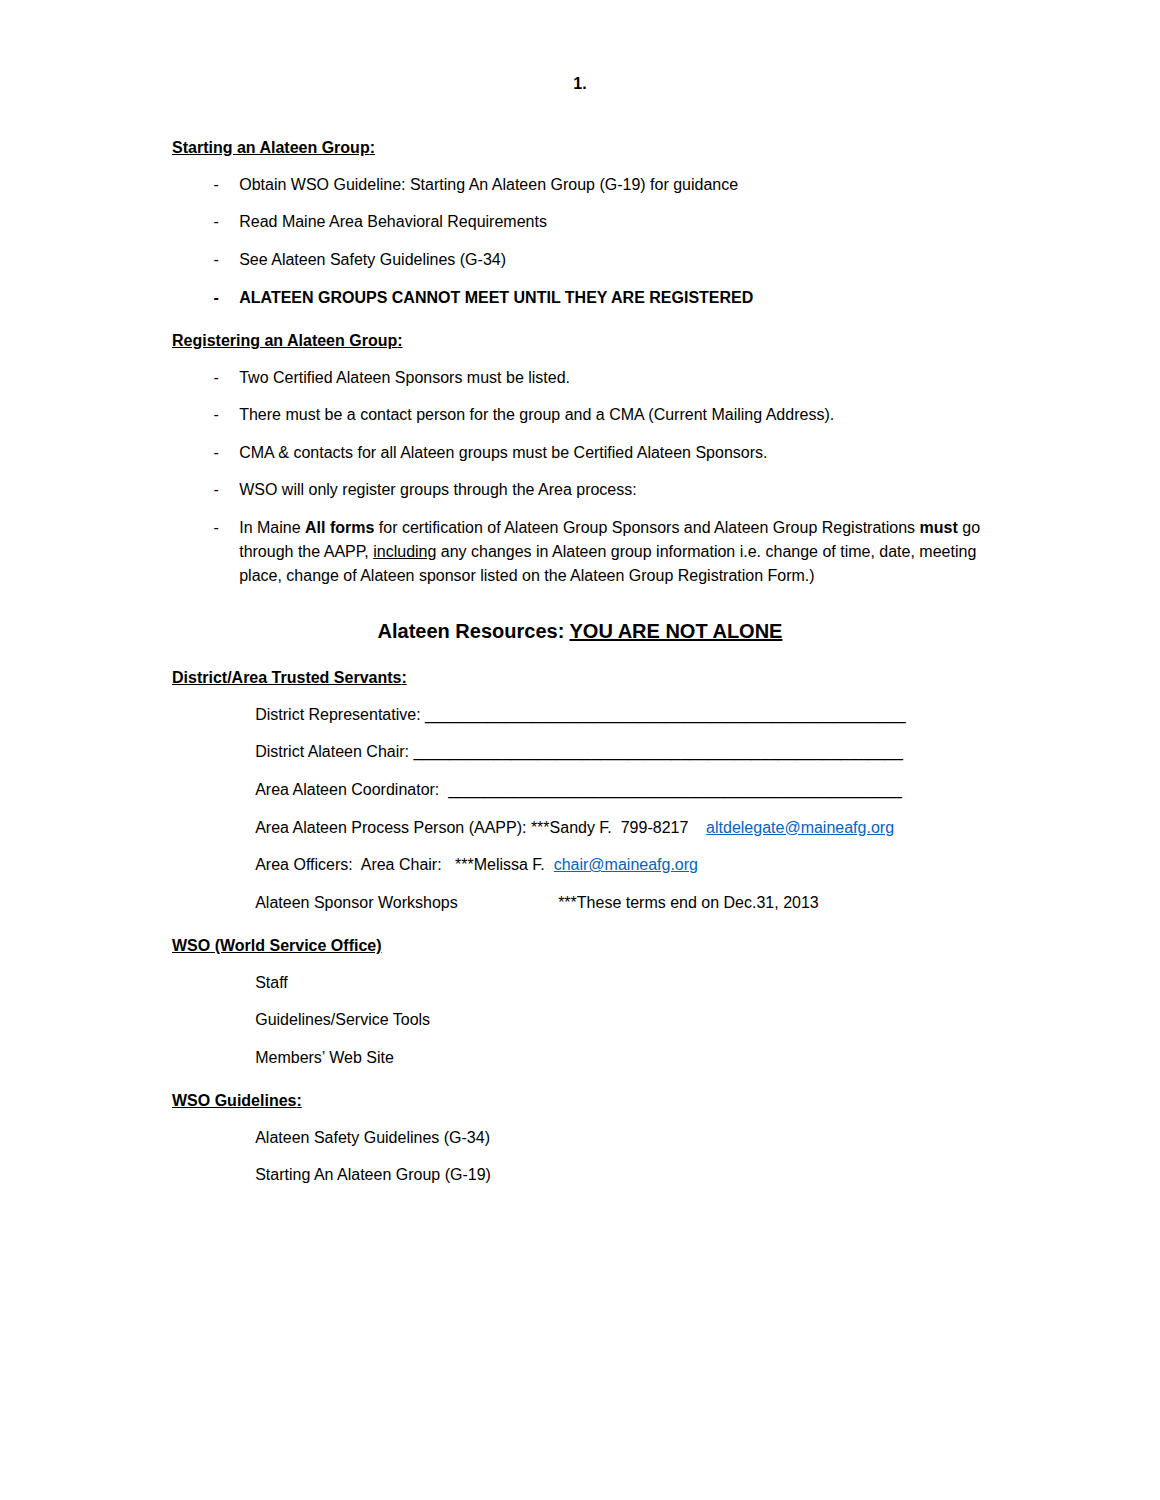1.
Starting an Alateen Group:
Obtain WSO Guideline: Starting An Alateen Group (G-19) for guidance
Read Maine Area Behavioral Requirements
See Alateen Safety Guidelines (G-34)
ALATEEN GROUPS CANNOT MEET UNTIL THEY ARE REGISTERED
Registering an Alateen Group:
Two Certified Alateen Sponsors must be listed.
There must be a contact person for the group and a CMA (Current Mailing Address).
CMA & contacts for all Alateen groups must be Certified Alateen Sponsors.
WSO will only register groups through the Area process:
In Maine All forms for certification of Alateen Group Sponsors and Alateen Group Registrations must go through the AAPP, including any changes in Alateen group information i.e. change of time, date, meeting place, change of Alateen sponsor listed on the Alateen Group Registration Form.)
Alateen Resources: YOU ARE NOT ALONE
District/Area Trusted Servants:
District Representative: ______________________________________________________
District Alateen Chair: _______________________________________________________
Area Alateen Coordinator: ___________________________________________________
Area Alateen Process Person (AAPP): ***Sandy F. 799-8217 altdelegate@maineafg.org
Area Officers: Area Chair: ***Melissa F. chair@maineafg.org
Alateen Sponsor Workshops ***These terms end on Dec.31, 2013
WSO (World Service Office)
Staff
Guidelines/Service Tools
Members’ Web Site
WSO Guidelines:
Alateen Safety Guidelines (G-34)
Starting An Alateen Group (G-19)